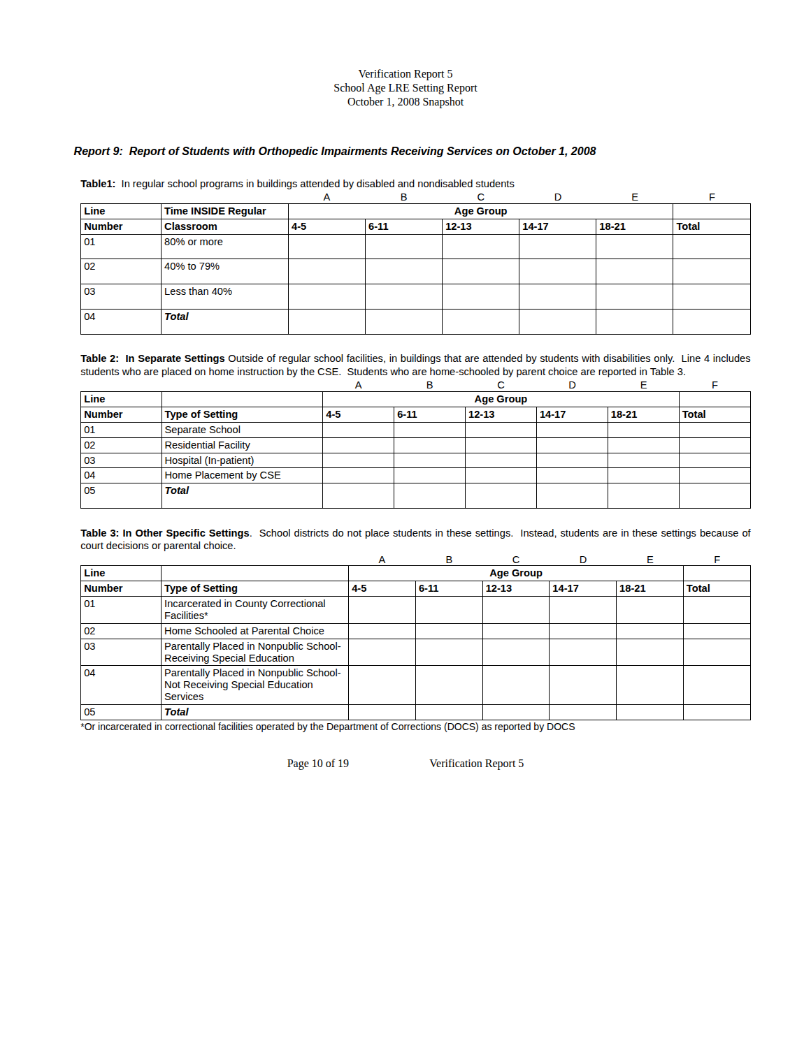Verification Report 5
School Age LRE Setting Report
October 1, 2008 Snapshot
Report 9: Report of Students with Orthopedic Impairments Receiving Services on October 1, 2008
Table1: In regular school programs in buildings attended by disabled and nondisabled students
| | A | B | C | D | E | F |
| Line | Time INSIDE Regular | Age Group | |
| --- | --- | --- | --- |
| Number | Classroom | 4-5 | 6-11 | 12-13 | 14-17 | 18-21 | Total |
| 01 | 80% or more | | | | | | |
| 02 | 40% to 79% | | | | | | |
| 03 | Less than 40% | | | | | | |
| 04 | Total | | | | | | |
Table 2: In Separate Settings Outside of regular school facilities, in buildings that are attended by students with disabilities only. Line 4 includes students who are placed on home instruction by the CSE. Students who are home-schooled by parent choice are reported in Table 3.
| | A | B | C | D | E | F |
| Line | | Age Group | |
| --- | --- | --- | --- |
| Number | Type of Setting | 4-5 | 6-11 | 12-13 | 14-17 | 18-21 | Total |
| 01 | Separate School | | | | | | |
| 02 | Residential Facility | | | | | | |
| 03 | Hospital (In-patient) | | | | | | |
| 04 | Home Placement by CSE | | | | | | |
| 05 | Total | | | | | | |
Table 3: In Other Specific Settings. School districts do not place students in these settings. Instead, students are in these settings because of court decisions or parental choice.
| | A | B | C | D | E | F |
| Line | | Age Group | |
| --- | --- | --- | --- |
| Number | Type of Setting | 4-5 | 6-11 | 12-13 | 14-17 | 18-21 | Total |
| 01 | Incarcerated in County Correctional Facilities* | | | | | | |
| 02 | Home Schooled at Parental Choice | | | | | | |
| 03 | Parentally Placed in Nonpublic School-Receiving Special Education | | | | | | |
| 04 | Parentally Placed in Nonpublic School-Not Receiving Special Education Services | | | | | | |
| 05 | Total | | | | | | |
*Or incarcerated in correctional facilities operated by the Department of Corrections (DOCS) as reported by DOCS
Page 10 of 19 Verification Report 5